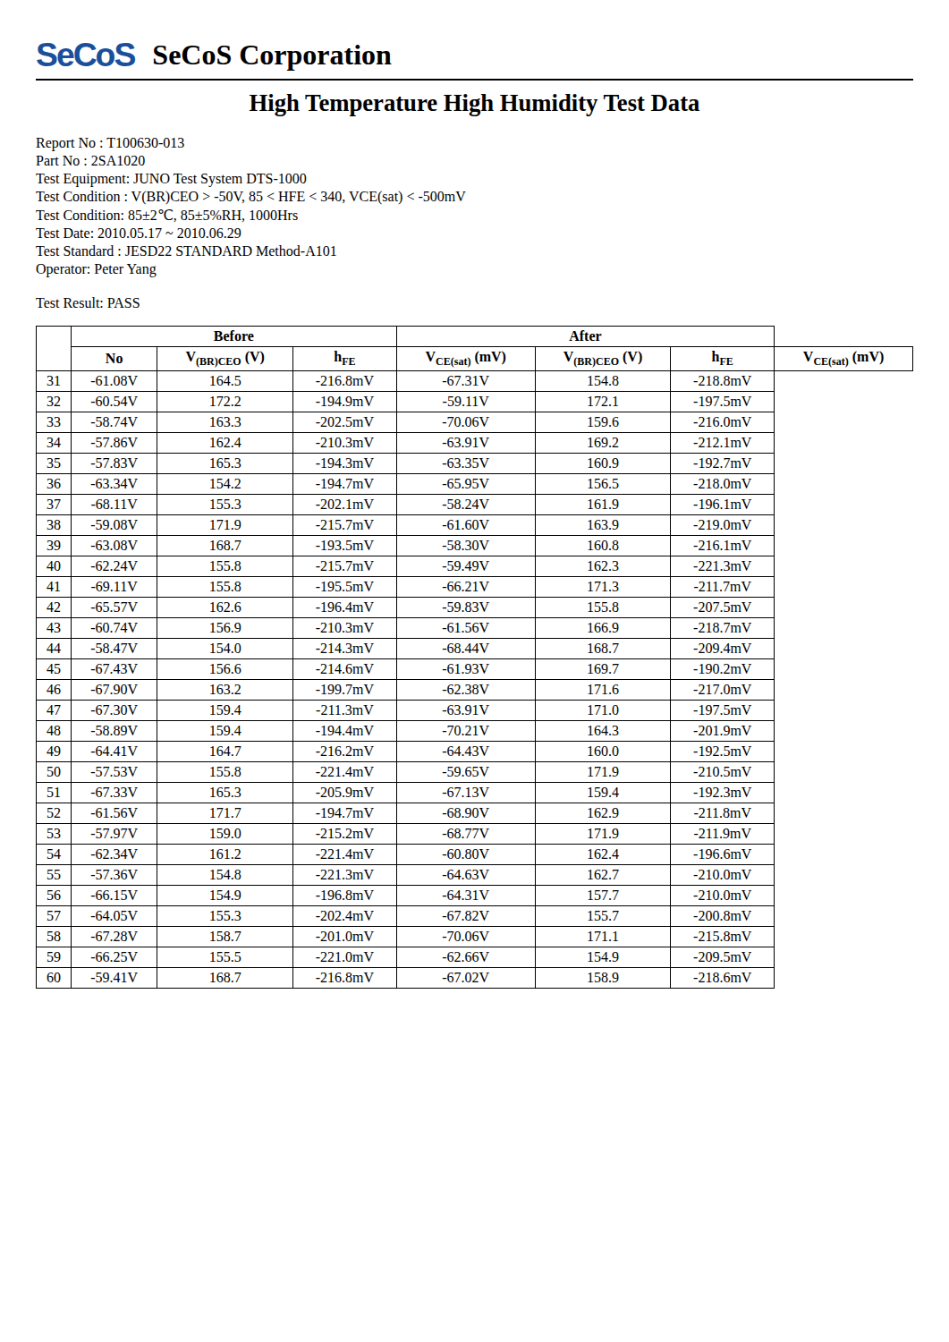SeCoS
SeCoS Corporation
High Temperature High Humidity Test Data
Report No : T100630-013
Part No : 2SA1020
Test Equipment: JUNO Test System DTS-1000
Test Condition : V(BR)CEO > -50V, 85 < HFE < 340, VCE(sat) < -500mV
Test Condition: 85±2℃, 85±5%RH, 1000Hrs
Test Date: 2010.05.17 ~ 2010.06.29
Test Standard : JESD22 STANDARD Method-A101
Operator: Peter Yang
Test Result: PASS
| | Before | After |
| --- | --- | --- |
| No | V (BR)CEO (V) | h FE | V CE(sat) (mV) | V (BR)CEO (V) | h FE | V CE(sat) (mV) |
| 31 | -61.08V | 164.5 | -216.8mV | -67.31V | 154.8 | -218.8mV |
| 32 | -60.54V | 172.2 | -194.9mV | -59.11V | 172.1 | -197.5mV |
| 33 | -58.74V | 163.3 | -202.5mV | -70.06V | 159.6 | -216.0mV |
| 34 | -57.86V | 162.4 | -210.3mV | -63.91V | 169.2 | -212.1mV |
| 35 | -57.83V | 165.3 | -194.3mV | -63.35V | 160.9 | -192.7mV |
| 36 | -63.34V | 154.2 | -194.7mV | -65.95V | 156.5 | -218.0mV |
| 37 | -68.11V | 155.3 | -202.1mV | -58.24V | 161.9 | -196.1mV |
| 38 | -59.08V | 171.9 | -215.7mV | -61.60V | 163.9 | -219.0mV |
| 39 | -63.08V | 168.7 | -193.5mV | -58.30V | 160.8 | -216.1mV |
| 40 | -62.24V | 155.8 | -215.7mV | -59.49V | 162.3 | -221.3mV |
| 41 | -69.11V | 155.8 | -195.5mV | -66.21V | 171.3 | -211.7mV |
| 42 | -65.57V | 162.6 | -196.4mV | -59.83V | 155.8 | -207.5mV |
| 43 | -60.74V | 156.9 | -210.3mV | -61.56V | 166.9 | -218.7mV |
| 44 | -58.47V | 154.0 | -214.3mV | -68.44V | 168.7 | -209.4mV |
| 45 | -67.43V | 156.6 | -214.6mV | -61.93V | 169.7 | -190.2mV |
| 46 | -67.90V | 163.2 | -199.7mV | -62.38V | 171.6 | -217.0mV |
| 47 | -67.30V | 159.4 | -211.3mV | -63.91V | 171.0 | -197.5mV |
| 48 | -58.89V | 159.4 | -194.4mV | -70.21V | 164.3 | -201.9mV |
| 49 | -64.41V | 164.7 | -216.2mV | -64.43V | 160.0 | -192.5mV |
| 50 | -57.53V | 155.8 | -221.4mV | -59.65V | 171.9 | -210.5mV |
| 51 | -67.33V | 165.3 | -205.9mV | -67.13V | 159.4 | -192.3mV |
| 52 | -61.56V | 171.7 | -194.7mV | -68.90V | 162.9 | -211.8mV |
| 53 | -57.97V | 159.0 | -215.2mV | -68.77V | 171.9 | -211.9mV |
| 54 | -62.34V | 161.2 | -221.4mV | -60.80V | 162.4 | -196.6mV |
| 55 | -57.36V | 154.8 | -221.3mV | -64.63V | 162.7 | -210.0mV |
| 56 | -66.15V | 154.9 | -196.8mV | -64.31V | 157.7 | -210.0mV |
| 57 | -64.05V | 155.3 | -202.4mV | -67.82V | 155.7 | -200.8mV |
| 58 | -67.28V | 158.7 | -201.0mV | -70.06V | 171.1 | -215.8mV |
| 59 | -66.25V | 155.5 | -221.0mV | -62.66V | 154.9 | -209.5mV |
| 60 | -59.41V | 168.7 | -216.8mV | -67.02V | 158.9 | -218.6mV |